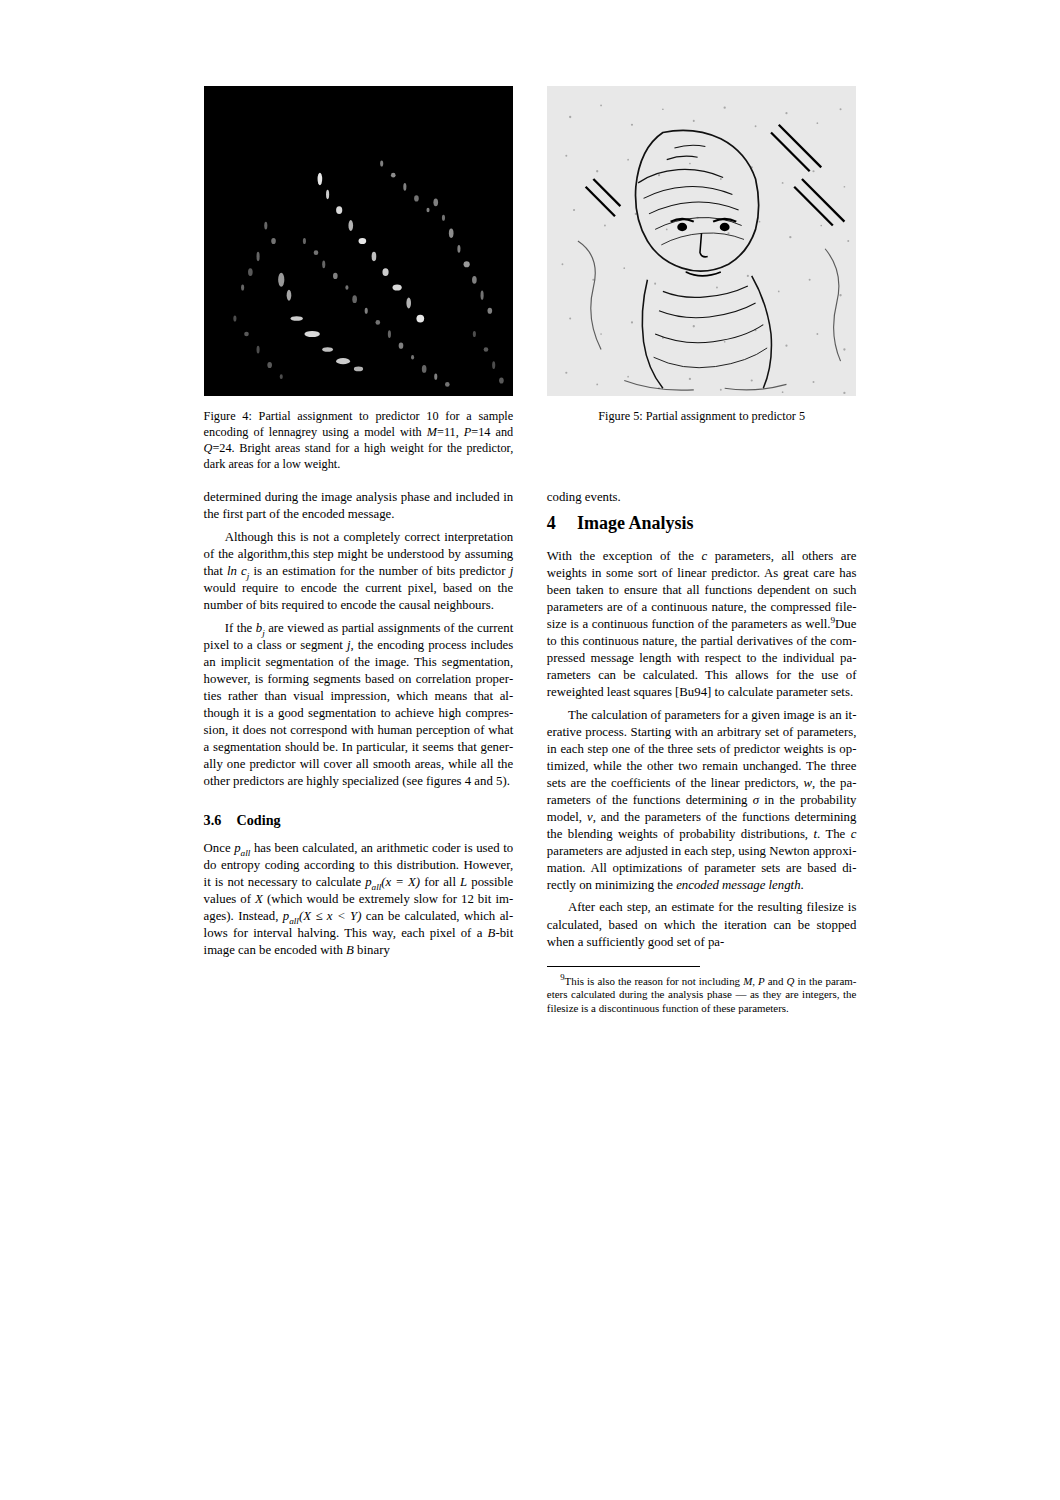Figure 4: Partial assignment to predictor 10 for a sample encoding of lennagrey using a model with M=11, P=14 and Q=24. Bright areas stand for a high weight for the predictor, dark areas for a low weight.
Figure 5: Partial assignment to predictor 5
determined during the image analysis phase and included in the first part of the encoded message.
Although this is not a completely correct interpretation of the algorithm,this step might be understood by assuming that ln cj is an estimation for the number of bits predictor j would require to encode the current pixel, based on the number of bits required to encode the causal neighbours.
If the bj are viewed as partial assignments of the current pixel to a class or segment j, the encoding process includes an implicit segmentation of the image. This segmentation, however, is forming segments based on correlation properties rather than visual impression, which means that although it is a good segmentation to achieve high compression, it does not correspond with human perception of what a segmentation should be. In particular, it seems that generally one predictor will cover all smooth areas, while all the other predictors are highly specialized (see figures 4 and 5).
3.6 Coding
Once pall has been calculated, an arithmetic coder is used to do entropy coding according to this distribution. However, it is not necessary to calculate pall(x = X) for all L possible values of X (which would be extremely slow for 12 bit images). Instead, pall(X ≤ x < Y) can be calculated, which allows for interval halving. This way, each pixel of a B-bit image can be encoded with B binary
coding events.
4 Image Analysis
With the exception of the c parameters, all others are weights in some sort of linear predictor. As great care has been taken to ensure that all functions dependent on such parameters are of a continuous nature, the compressed filesize is a continuous function of the parameters as well.9Due to this continuous nature, the partial derivatives of the compressed message length with respect to the individual parameters can be calculated. This allows for the use of reweighted least squares [Bu94] to calculate parameter sets.
The calculation of parameters for a given image is an iterative process. Starting with an arbitrary set of parameters, in each step one of the three sets of predictor weights is optimized, while the other two remain unchanged. The three sets are the coefficients of the linear predictors, w, the parameters of the functions determining σ in the probability model, v, and the parameters of the functions determining the blending weights of probability distributions, t. The c parameters are adjusted in each step, using Newton approximation. All optimizations of parameter sets are based directly on minimizing the encoded message length.
After each step, an estimate for the resulting filesize is calculated, based on which the iteration can be stopped when a sufficiently good set of pa-
9This is also the reason for not including M, P and Q in the parameters calculated during the analysis phase — as they are integers, the filesize is a discontinuous function of these parameters.